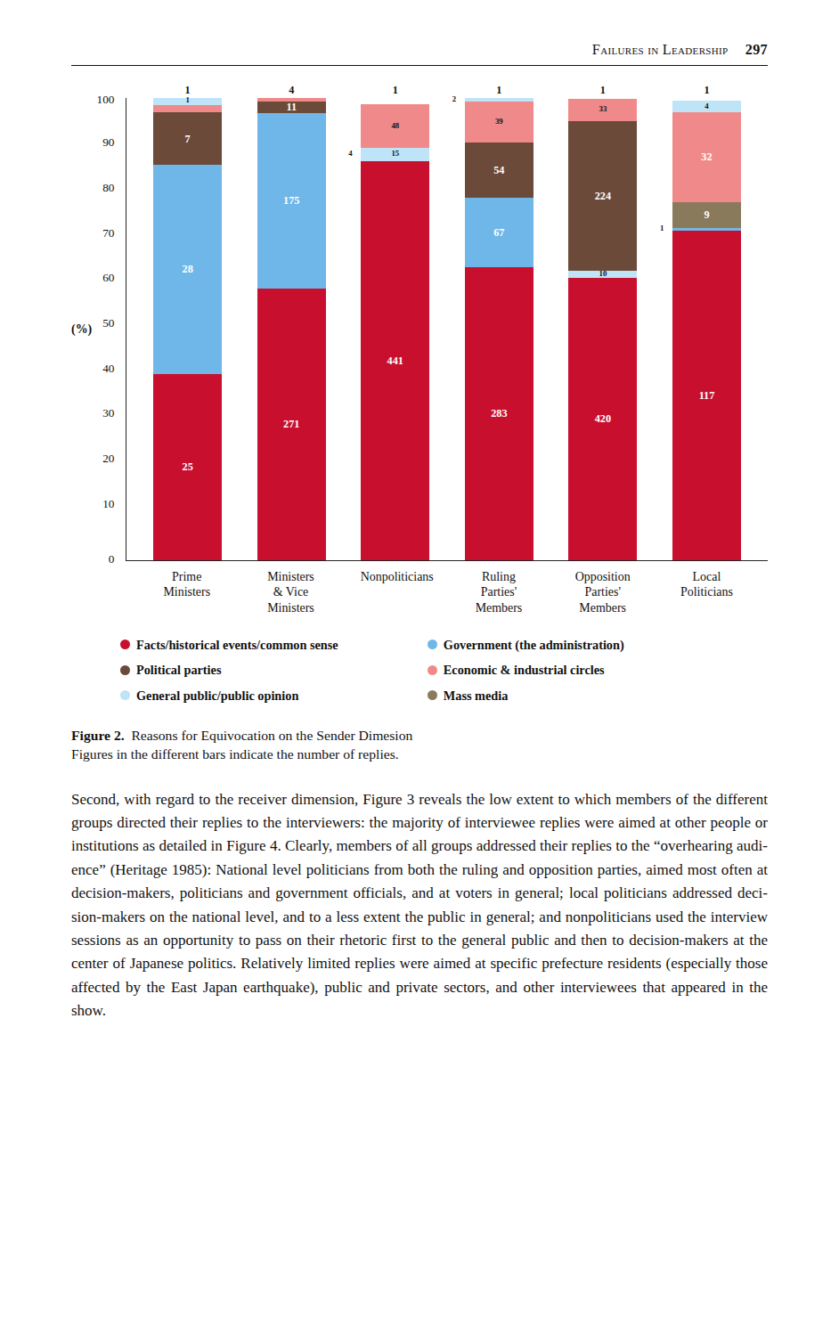Failures in Leadership 297
(%)
100 90 80 70 60 50 40 30 20 10 0
1
1
7
28
25
4
11
175
271
1
48
415
441
1
2
39
54
67
283
1
33
224
10
420
1
4
32
9
1
117
Prime
Ministers
Ministers
& Vice
Ministers
Nonpoliticians
Ruling
Parties'
Members
Opposition
Parties'
Members
Local
Politicians
Facts/historical events/common sense
Government (the administration)
Political parties
Economic & industrial circles
General public/public opinion
Mass media
Figure 2. Reasons for Equivocation on the Sender Dimesion Figures in the different bars indicate the number of replies.
Second, with regard to the receiver dimension, Figure 3 reveals the low extent to which members of the different groups directed their replies to the interviewers: the majority of interviewee replies were aimed at other people or institutions as detailed in Figure 4. Clearly, members of all groups addressed their replies to the “overhearing audience” (Heritage 1985): National level politicians from both the ruling and opposition parties, aimed most often at decision-makers, politicians and government officials, and at voters in general; local politicians addressed decision-makers on the national level, and to a less extent the public in general; and nonpoliticians used the interview sessions as an opportunity to pass on their rhetoric first to the general public and then to decision-makers at the center of Japanese politics. Relatively limited replies were aimed at specific prefecture residents (especially those affected by the East Japan earthquake), public and private sectors, and other interviewees that appeared in the show.